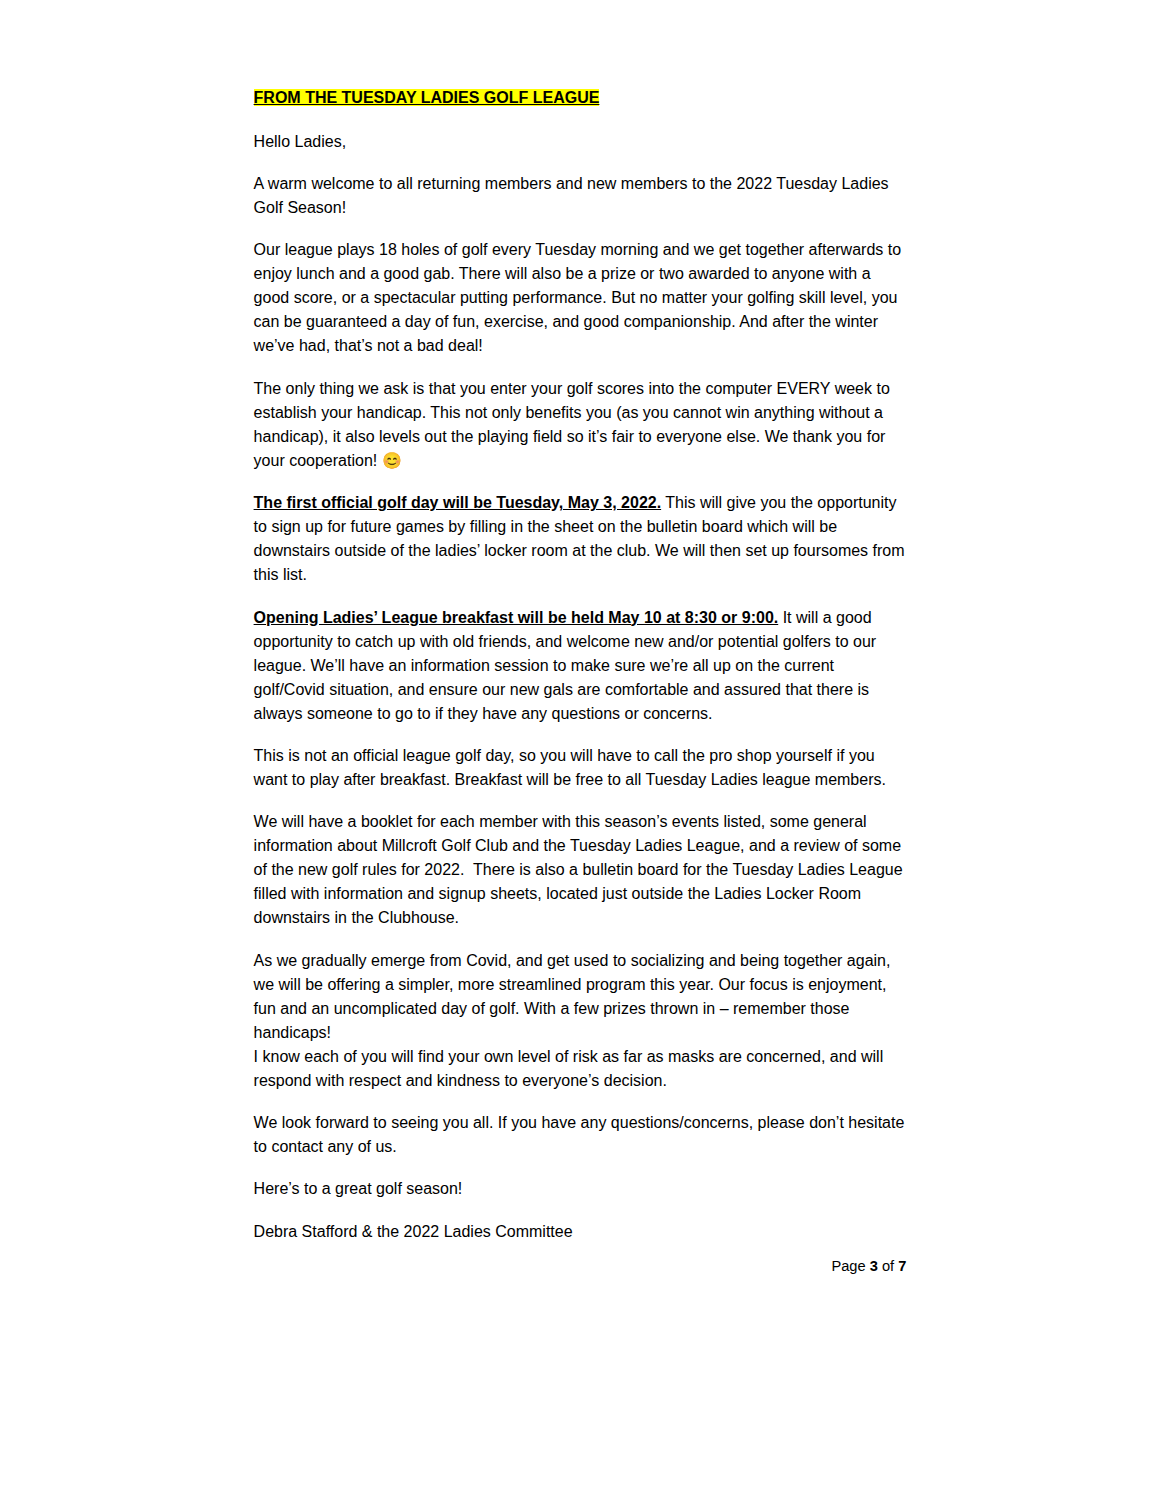FROM THE TUESDAY LADIES GOLF LEAGUE
Hello Ladies,
A warm welcome to all returning members and new members to the 2022 Tuesday Ladies Golf Season!
Our league plays 18 holes of golf every Tuesday morning and we get together afterwards to enjoy lunch and a good gab. There will also be a prize or two awarded to anyone with a good score, or a spectacular putting performance. But no matter your golfing skill level, you can be guaranteed a day of fun, exercise, and good companionship. And after the winter we’ve had, that’s not a bad deal!
The only thing we ask is that you enter your golf scores into the computer EVERY week to establish your handicap. This not only benefits you (as you cannot win anything without a handicap), it also levels out the playing field so it’s fair to everyone else. We thank you for your cooperation! 😊
The first official golf day will be Tuesday, May 3, 2022. This will give you the opportunity to sign up for future games by filling in the sheet on the bulletin board which will be downstairs outside of the ladies’ locker room at the club. We will then set up foursomes from this list.
Opening Ladies’ League breakfast will be held May 10 at 8:30 or 9:00. It will a good opportunity to catch up with old friends, and welcome new and/or potential golfers to our league. We’ll have an information session to make sure we’re all up on the current golf/Covid situation, and ensure our new gals are comfortable and assured that there is always someone to go to if they have any questions or concerns.
This is not an official league golf day, so you will have to call the pro shop yourself if you want to play after breakfast. Breakfast will be free to all Tuesday Ladies league members.
We will have a booklet for each member with this season’s events listed, some general information about Millcroft Golf Club and the Tuesday Ladies League, and a review of some of the new golf rules for 2022. There is also a bulletin board for the Tuesday Ladies League filled with information and signup sheets, located just outside the Ladies Locker Room downstairs in the Clubhouse.
As we gradually emerge from Covid, and get used to socializing and being together again, we will be offering a simpler, more streamlined program this year. Our focus is enjoyment, fun and an uncomplicated day of golf. With a few prizes thrown in – remember those handicaps!
I know each of you will find your own level of risk as far as masks are concerned, and will respond with respect and kindness to everyone’s decision.
We look forward to seeing you all. If you have any questions/concerns, please don’t hesitate to contact any of us.
Here’s to a great golf season!
Debra Stafford & the 2022 Ladies Committee
Page 3 of 7